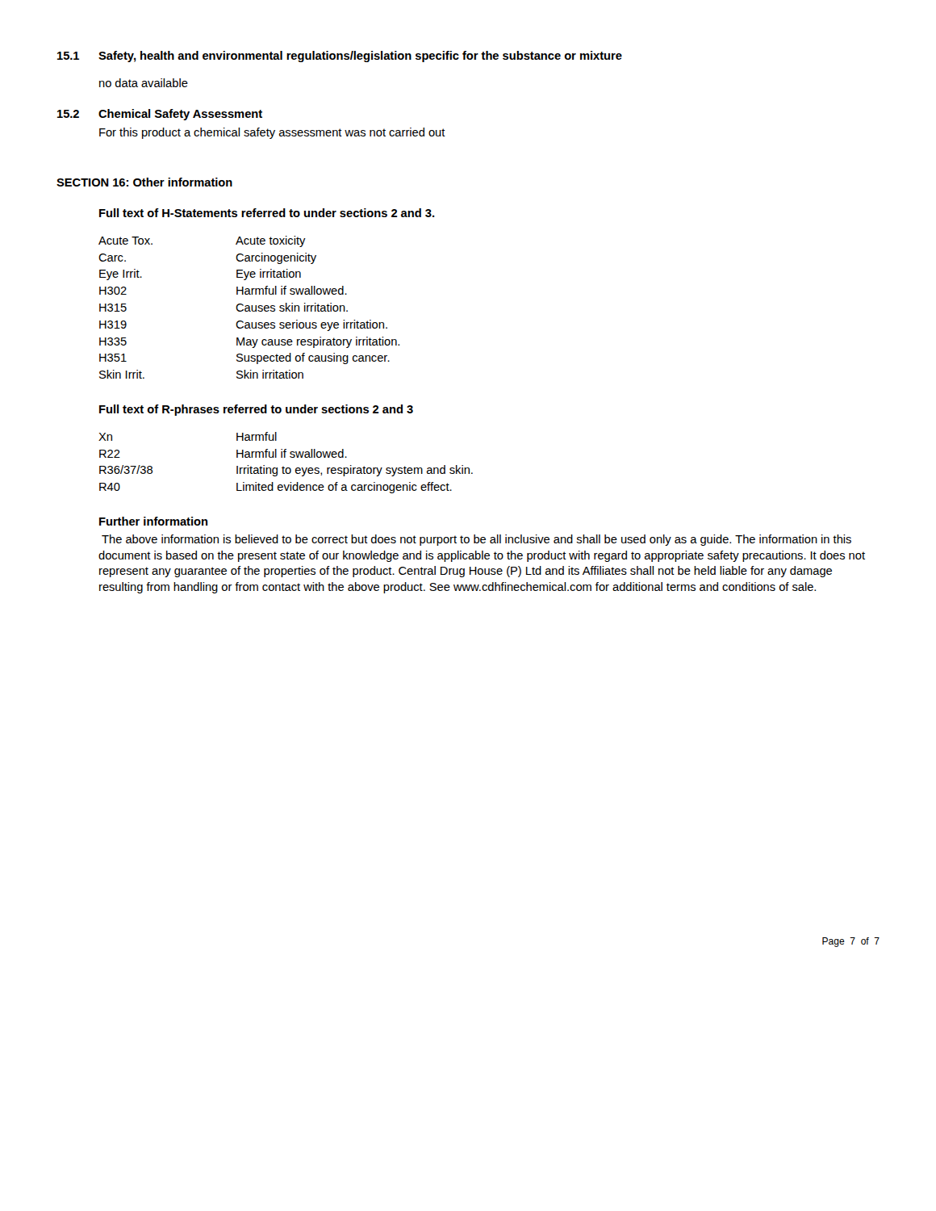15.1 Safety, health and environmental regulations/legislation specific for the substance or mixture
no data available
15.2 Chemical Safety Assessment
For this product a chemical safety assessment was not carried out
SECTION 16: Other information
Full text of H-Statements referred to under sections 2 and 3.
| Acute Tox. | Acute toxicity |
| Carc. | Carcinogenicity |
| Eye Irrit. | Eye irritation |
| H302 | Harmful if swallowed. |
| H315 | Causes skin irritation. |
| H319 | Causes serious eye irritation. |
| H335 | May cause respiratory irritation. |
| H351 | Suspected of causing cancer. |
| Skin Irrit. | Skin irritation |
Full text of R-phrases referred to under sections 2 and 3
| Xn | Harmful |
| R22 | Harmful if swallowed. |
| R36/37/38 | Irritating to eyes, respiratory system and skin. |
| R40 | Limited evidence of a carcinogenic effect. |
Further information
The above information is believed to be correct but does not purport to be all inclusive and shall be used only as a guide. The information in this document is based on the present state of our knowledge and is applicable to the product with regard to appropriate safety precautions. It does not represent any guarantee of the properties of the product. Central Drug House (P) Ltd and its Affiliates shall not be held liable for any damage resulting from handling or from contact with the above product. See www.cdhfinechemical.com for additional terms and conditions of sale.
Page 7 of 7